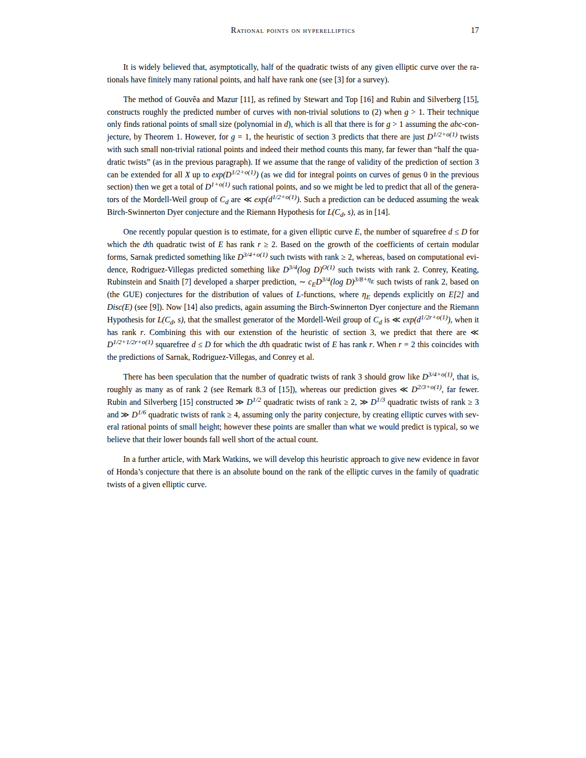Rational points on hyperelliptics 17
It is widely believed that, asymptotically, half of the quadratic twists of any given elliptic curve over the rationals have finitely many rational points, and half have rank one (see [3] for a survey).
The method of Gouvêa and Mazur [11], as refined by Stewart and Top [16] and Rubin and Silverberg [15], constructs roughly the predicted number of curves with non-trivial solutions to (2) when g > 1. Their technique only finds rational points of small size (polynomial in d), which is all that there is for g > 1 assuming the abc-conjecture, by Theorem 1. However, for g = 1, the heuristic of section 3 predicts that there are just D1/2+o(1) twists with such small non-trivial rational points and indeed their method counts this many, far fewer than “half the quadratic twists” (as in the previous paragraph). If we assume that the range of validity of the prediction of section 3 can be extended for all X up to exp(D1/2+o(1)) (as we did for integral points on curves of genus 0 in the previous section) then we get a total of D1+o(1) such rational points, and so we might be led to predict that all of the generators of the Mordell-Weil group of Cd are ≪ exp(d1/2+o(1)). Such a prediction can be deduced assuming the weak Birch-Swinnerton Dyer conjecture and the Riemann Hypothesis for L(Cd, s), as in [14].
One recently popular question is to estimate, for a given elliptic curve E, the number of squarefree d ≤ D for which the dth quadratic twist of E has rank r ≥ 2. Based on the growth of the coefficients of certain modular forms, Sarnak predicted something like D3/4+o(1) such twists with rank ≥ 2, whereas, based on computational evidence, Rodriguez-Villegas predicted something like D3/4(log D)O(1) such twists with rank 2. Conrey, Keating, Rubinstein and Snaith [7] developed a sharper prediction, ∼ cED3/4(log D)3/8+ηE such twists of rank 2, based on (the GUE) conjectures for the distribution of values of L-functions, where ηE depends explicitly on E[2] and Disc(E) (see [9]). Now [14] also predicts, again assuming the Birch-Swinnerton Dyer conjecture and the Riemann Hypothesis for L(Cd, s), that the smallest generator of the Mordell-Weil group of Cd is ≪ exp(d1/2r+o(1)), when it has rank r. Combining this with our extenstion of the heuristic of section 3, we predict that there are ≪ D1/2+1/2r+o(1) squarefree d ≤ D for which the dth quadratic twist of E has rank r. When r = 2 this coincides with the predictions of Sarnak, Rodriguez-Villegas, and Conrey et al.
There has been speculation that the number of quadratic twists of rank 3 should grow like D3/4+o(1), that is, roughly as many as of rank 2 (see Remark 8.3 of [15]), whereas our prediction gives ≪ D2/3+o(1), far fewer. Rubin and Silverberg [15] constructed ≫ D1/2 quadratic twists of rank ≥ 2, ≫ D1/3 quadratic twists of rank ≥ 3 and ≫ D1/6 quadratic twists of rank ≥ 4, assuming only the parity conjecture, by creating elliptic curves with several rational points of small height; however these points are smaller than what we would predict is typical, so we believe that their lower bounds fall well short of the actual count.
In a further article, with Mark Watkins, we will develop this heuristic approach to give new evidence in favor of Honda’s conjecture that there is an absolute bound on the rank of the elliptic curves in the family of quadratic twists of a given elliptic curve.